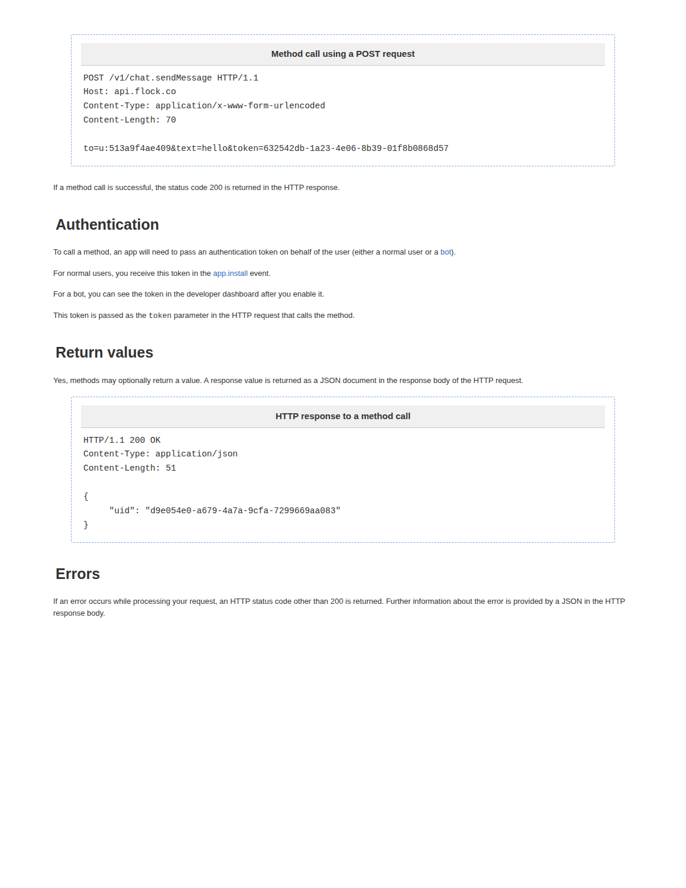Method call using a POST request
POST /v1/chat.sendMessage HTTP/1.1
Host: api.flock.co
Content-Type: application/x-www-form-urlencoded
Content-Length: 70

to=u:513a9f4ae409&text=hello&token=632542db-1a23-4e06-8b39-01f8b0868d57
If a method call is successful, the status code 200 is returned in the HTTP response.
Authentication
To call a method, an app will need to pass an authentication token on behalf of the user (either a normal user or a bot).
For normal users, you receive this token in the app.install event.
For a bot, you can see the token in the developer dashboard after you enable it.
This token is passed as the token parameter in the HTTP request that calls the method.
Return values
Yes, methods may optionally return a value. A response value is returned as a JSON document in the response body of the HTTP request.
HTTP response to a method call
HTTP/1.1 200 OK
Content-Type: application/json
Content-Length: 51

{
     "uid": "d9e054e0-a679-4a7a-9cfa-7299669aa083"
}
Errors
If an error occurs while processing your request, an HTTP status code other than 200 is returned. Further information about the error is provided by a JSON in the HTTP response body.